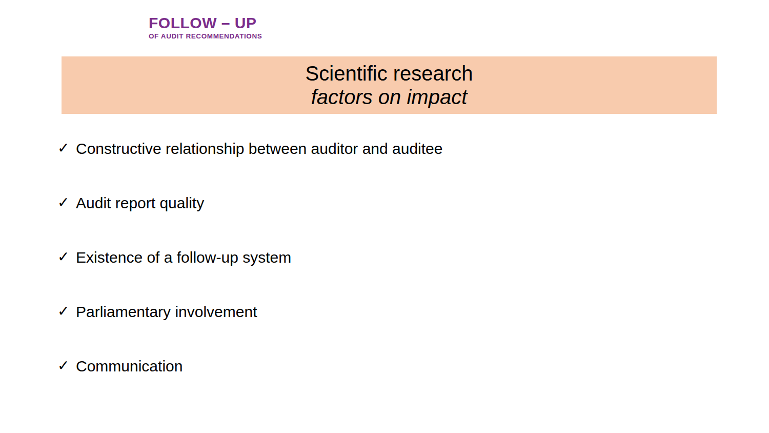FOLLOW – UP
OF AUDIT RECOMMENDATIONS
Scientific research
factors on impact
Constructive relationship between auditor and auditee
Audit report quality
Existence of a follow-up system
Parliamentary involvement
Communication